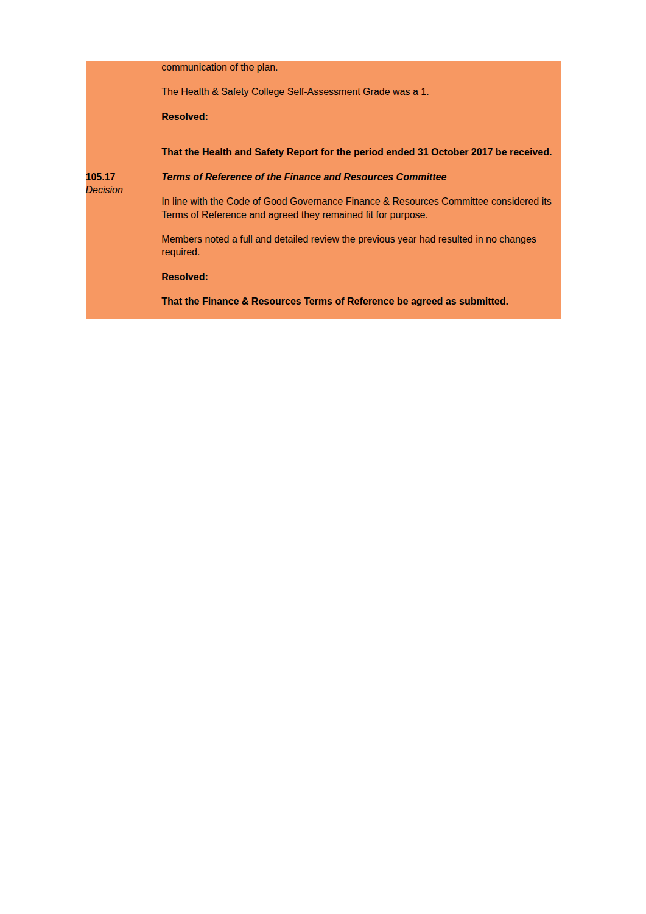| | communication of the plan. The Health & Safety College Self-Assessment Grade was a 1. Resolved: That the Health and Safety Report for the period ended 31 October 2017 be received. |
| 105.17 Decision | Terms of Reference of the Finance and Resources Committee In line with the Code of Good Governance Finance & Resources Committee considered its Terms of Reference and agreed they remained fit for purpose. Members noted a full and detailed review the previous year had resulted in no changes required. Resolved: That the Finance & Resources Terms of Reference be agreed as submitted. |